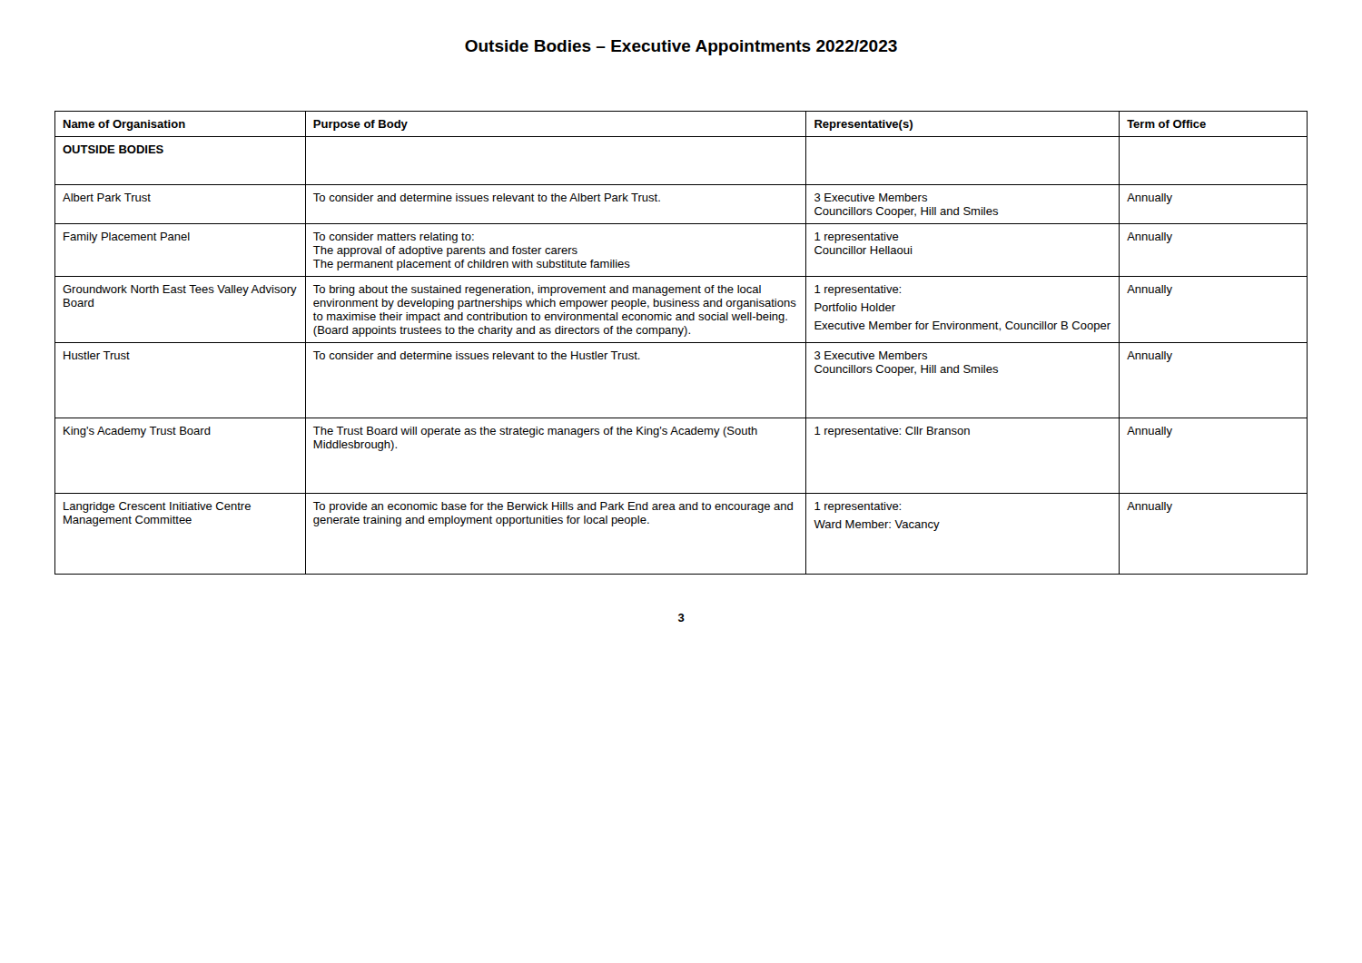Outside Bodies – Executive Appointments 2022/2023
| Name of Organisation | Purpose of Body | Representative(s) | Term of Office |
| --- | --- | --- | --- |
| OUTSIDE BODIES | | | |
| Albert Park Trust | To consider and determine issues relevant to the Albert Park Trust. | 3 Executive Members Councillors Cooper, Hill and Smiles | Annually |
| Family Placement Panel | To consider matters relating to: The approval of adoptive parents and foster carers The permanent placement of children with substitute families | 1 representative Councillor Hellaoui | Annually |
| Groundwork North East Tees Valley Advisory Board | To bring about the sustained regeneration, improvement and management of the local environment by developing partnerships which empower people, business and organisations to maximise their impact and contribution to environmental economic and social well-being. (Board appoints trustees to the charity and as directors of the company). | 1 representative: Portfolio Holder Executive Member for Environment, Councillor B Cooper | Annually |
| Hustler Trust | To consider and determine issues relevant to the Hustler Trust. | 3 Executive Members Councillors Cooper, Hill and Smiles | Annually |
| King's Academy Trust Board | The Trust Board will operate as the strategic managers of the King's Academy (South Middlesbrough). | 1 representative: Cllr Branson | Annually |
| Langridge Crescent Initiative Centre Management Committee | To provide an economic base for the Berwick Hills and Park End area and to encourage and generate training and employment opportunities for local people. | 1 representative: Ward Member: Vacancy | Annually |
3